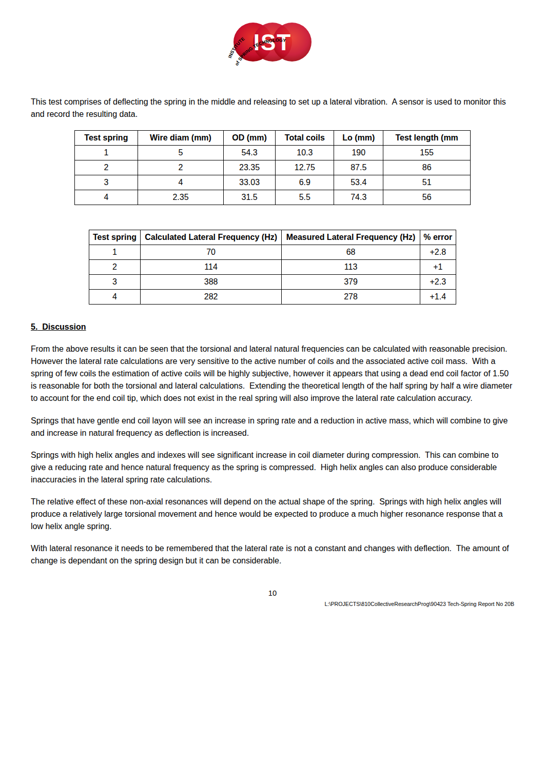IST INSTITUTE of SPRING TECHNOLOGY
This test comprises of deflecting the spring in the middle and releasing to set up a lateral vibration. A sensor is used to monitor this and record the resulting data.
| Test spring | Wire diam (mm) | OD (mm) | Total coils | Lo (mm) | Test length (mm |
| --- | --- | --- | --- | --- | --- |
| 1 | 5 | 54.3 | 10.3 | 190 | 155 |
| 2 | 2 | 23.35 | 12.75 | 87.5 | 86 |
| 3 | 4 | 33.03 | 6.9 | 53.4 | 51 |
| 4 | 2.35 | 31.5 | 5.5 | 74.3 | 56 |
| Test spring | Calculated Lateral Frequency (Hz) | Measured Lateral Frequency (Hz) | % error |
| --- | --- | --- | --- |
| 1 | 70 | 68 | +2.8 |
| 2 | 114 | 113 | +1 |
| 3 | 388 | 379 | +2.3 |
| 4 | 282 | 278 | +1.4 |
5. Discussion
From the above results it can be seen that the torsional and lateral natural frequencies can be calculated with reasonable precision. However the lateral rate calculations are very sensitive to the active number of coils and the associated active coil mass. With a spring of few coils the estimation of active coils will be highly subjective, however it appears that using a dead end coil factor of 1.50 is reasonable for both the torsional and lateral calculations. Extending the theoretical length of the half spring by half a wire diameter to account for the end coil tip, which does not exist in the real spring will also improve the lateral rate calculation accuracy.
Springs that have gentle end coil layon will see an increase in spring rate and a reduction in active mass, which will combine to give and increase in natural frequency as deflection is increased.
Springs with high helix angles and indexes will see significant increase in coil diameter during compression. This can combine to give a reducing rate and hence natural frequency as the spring is compressed. High helix angles can also produce considerable inaccuracies in the lateral spring rate calculations.
The relative effect of these non-axial resonances will depend on the actual shape of the spring. Springs with high helix angles will produce a relatively large torsional movement and hence would be expected to produce a much higher resonance response that a low helix angle spring.
With lateral resonance it needs to be remembered that the lateral rate is not a constant and changes with deflection. The amount of change is dependant on the spring design but it can be considerable.
10 L:\PROJECTS\810CollectiveResearchProg\90423 Tech-Spring Report No 20B